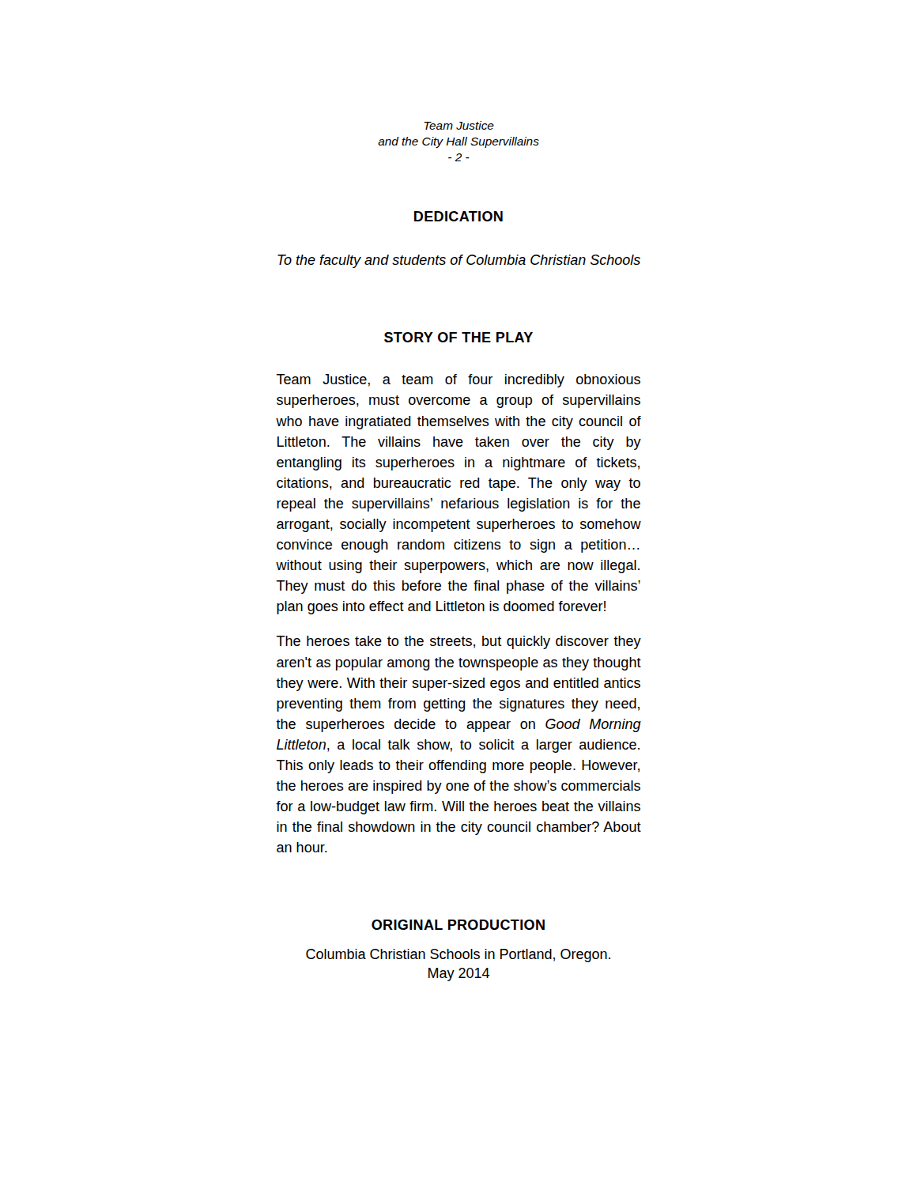Team Justice
and the City Hall Supervillains
- 2 -
DEDICATION
To the faculty and students of Columbia Christian Schools
STORY OF THE PLAY
Team Justice, a team of four incredibly obnoxious superheroes, must overcome a group of supervillains who have ingratiated themselves with the city council of Littleton. The villains have taken over the city by entangling its superheroes in a nightmare of tickets, citations, and bureaucratic red tape. The only way to repeal the supervillains’ nefarious legislation is for the arrogant, socially incompetent superheroes to somehow convince enough random citizens to sign a petition…without using their superpowers, which are now illegal. They must do this before the final phase of the villains’ plan goes into effect and Littleton is doomed forever!
The heroes take to the streets, but quickly discover they aren't as popular among the townspeople as they thought they were. With their super-sized egos and entitled antics preventing them from getting the signatures they need, the superheroes decide to appear on Good Morning Littleton, a local talk show, to solicit a larger audience. This only leads to their offending more people. However, the heroes are inspired by one of the show’s commercials for a low-budget law firm. Will the heroes beat the villains in the final showdown in the city council chamber? About an hour.
ORIGINAL PRODUCTION
Columbia Christian Schools in Portland, Oregon.
May 2014